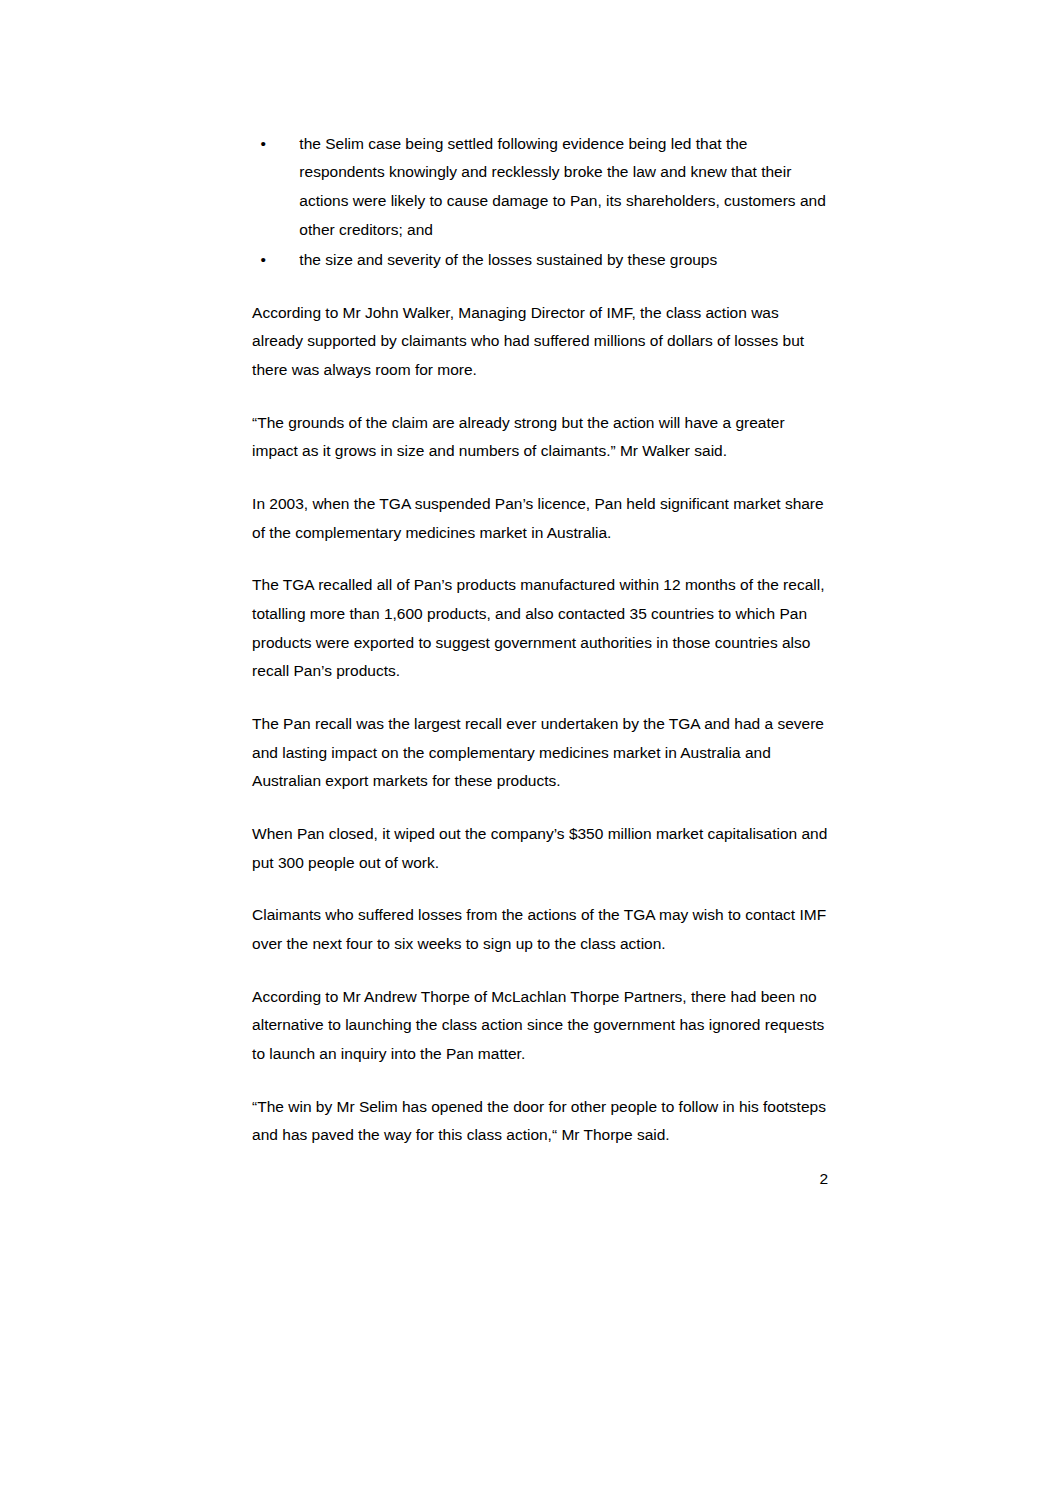the Selim case being settled following evidence being led that the respondents knowingly and recklessly broke the law and knew that their actions were likely to cause damage to Pan, its shareholders, customers and other creditors; and
the size and severity of the losses sustained by these groups
According to Mr John Walker, Managing Director of IMF, the class action was already supported by claimants who had suffered millions of dollars of losses but there was always room for more.
“The grounds of the claim are already strong but the action will have a greater impact as it grows in size and numbers of claimants.” Mr Walker said.
In 2003, when the TGA suspended Pan’s licence, Pan held significant market share of the complementary medicines market in Australia.
The TGA recalled all of Pan’s products manufactured within 12 months of the recall, totalling more than 1,600 products, and also contacted 35 countries to which Pan products were exported to suggest government authorities in those countries also recall Pan’s products.
The Pan recall was the largest recall ever undertaken by the TGA and had a severe and lasting impact on the complementary medicines market in Australia and Australian export markets for these products.
When Pan closed, it wiped out the company’s $350 million market capitalisation and put 300 people out of work.
Claimants who suffered losses from the actions of the TGA may wish to contact IMF over the next four to six weeks to sign up to the class action.
According to Mr Andrew Thorpe of McLachlan Thorpe Partners, there had been no alternative to launching the class action since the government has ignored requests to launch an inquiry into the Pan matter.
“The win by Mr Selim has opened the door for other people to follow in his footsteps and has paved the way for this class action,“ Mr Thorpe said.
2